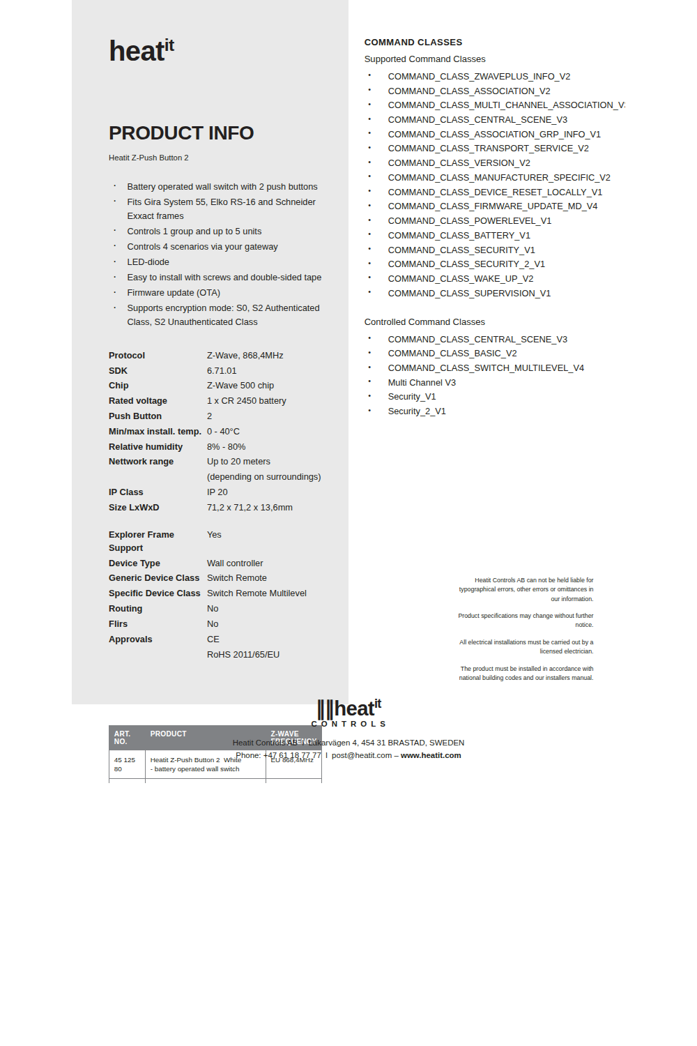heatit
PRODUCT INFO Heatit Z-Push Button 2
Battery operated wall switch with 2 push buttons
Fits Gira System 55, Elko RS-16 and Schneider Exxact frames
Controls 1 group and up to 5 units
Controls 4 scenarios via your gateway
LED-diode
Easy to install with screws and double-sided tape
Firmware update (OTA)
Supports encryption mode: S0, S2 Authenticated Class, S2 Unauthenticated Class
| Protocol | Z-Wave, 868,4MHz |
| SDK | 6.71.01 |
| Chip | Z-Wave 500 chip |
| Rated voltage | 1 x CR 2450 battery |
| Push Button | 2 |
| Min/max install. temp. | 0 - 40°C |
| Relative humidity | 8% - 80% |
| Nettwork range | Up to 20 meters |
| | (depending on surroundings) |
| IP Class | IP 20 |
| Size LxWxD | 71,2 x 71,2 x 13,6mm |
| Explorer Frame Support | Yes |
| Device Type | Wall controller |
| Generic Device Class | Switch Remote |
| Specific Device Class | Switch Remote Multilevel |
| Routing | No |
| Flirs | No |
| Approvals | CE |
| | RoHS 2011/65/EU |
| ART. NO. | PRODUCT | Z-WAVE FREQUENCY |
| --- | --- | --- |
| 45 125 80 | Heatit Z-Push Button 2 White - battery operated wall switch | EU 868,4MHz |
| 45 126 80 | Heatit Z-Push Button 2 Black - battery operated wall switch | EU 868,4MHz |
COMMAND CLASSES
Supported Command Classes
COMMAND_CLASS_ZWAVEPLUS_INFO_V2
COMMAND_CLASS_ASSOCIATION_V2
COMMAND_CLASS_MULTI_CHANNEL_ASSOCIATION_V3
COMMAND_CLASS_CENTRAL_SCENE_V3
COMMAND_CLASS_ASSOCIATION_GRP_INFO_V1
COMMAND_CLASS_TRANSPORT_SERVICE_V2
COMMAND_CLASS_VERSION_V2
COMMAND_CLASS_MANUFACTURER_SPECIFIC_V2
COMMAND_CLASS_DEVICE_RESET_LOCALLY_V1
COMMAND_CLASS_FIRMWARE_UPDATE_MD_V4
COMMAND_CLASS_POWERLEVEL_V1
COMMAND_CLASS_BATTERY_V1
COMMAND_CLASS_SECURITY_V1
COMMAND_CLASS_SECURITY_2_V1
COMMAND_CLASS_WAKE_UP_V2
COMMAND_CLASS_SUPERVISION_V1
Controlled Command Classes
COMMAND_CLASS_CENTRAL_SCENE_V3
COMMAND_CLASS_BASIC_V2
COMMAND_CLASS_SWITCH_MULTILEVEL_V4
Multi Channel V3
Security_V1
Security_2_V1
Heatit Controls AB can not be held liable for typographical errors, other errors or omittances in our information.
Product specifications may change without further notice.
All electrical installations must be carried out by a licensed electrician.
The product must be installed in accordance with national building codes and our installers manual.
∥∥heatit
CONTROLS
Heatit Controls AB l Läkarvägen 4, 454 31 BRASTAD, SWEDEN
Phone: +47 61 18 77 77 l post@heatit.com – www.heatit.com